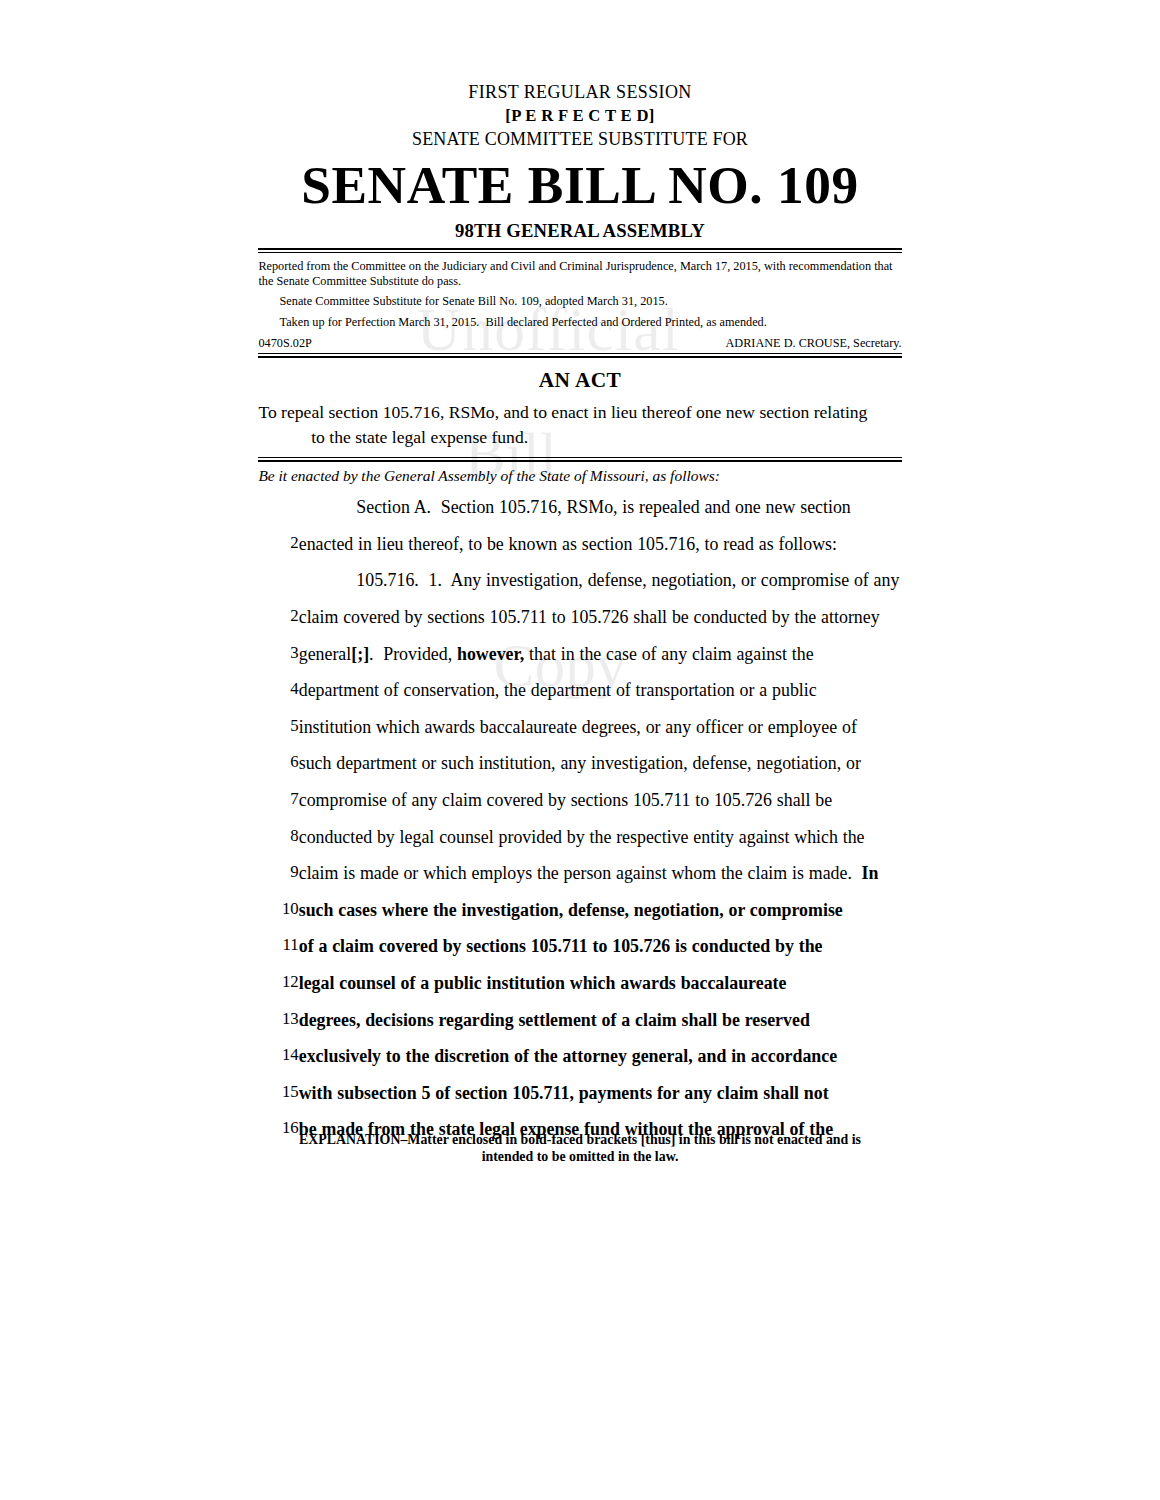Unofficial
Bill
Copy
FIRST REGULAR SESSION
[P E R F E C T E D]
SENATE COMMITTEE SUBSTITUTE FOR
SENATE BILL NO. 109
98TH GENERAL ASSEMBLY
Reported from the Committee on the Judiciary and Civil and Criminal Jurisprudence, March 17, 2015, with recommendation that the Senate Committee Substitute do pass.
Senate Committee Substitute for Senate Bill No. 109, adopted March 31, 2015.
Taken up for Perfection March 31, 2015. Bill declared Perfected and Ordered Printed, as amended.
0470S.02P
ADRIANE D. CROUSE, Secretary.
AN ACT
To repeal section 105.716, RSMo, and to enact in lieu thereof one new section relating to the state legal expense fund.
Be it enacted by the General Assembly of the State of Missouri, as follows:
| | Section A. Section 105.716, RSMo, is repealed and one new section |
| 2 | enacted in lieu thereof, to be known as section 105.716, to read as follows: |
| | 105.716. 1. Any investigation, defense, negotiation, or compromise of any |
| 2 | claim covered by sections 105.711 to 105.726 shall be conducted by the attorney |
| 3 | general [;] . Provided, however, that in the case of any claim against the |
| 4 | department of conservation, the department of transportation or a public |
| 5 | institution which awards baccalaureate degrees, or any officer or employee of |
| 6 | such department or such institution, any investigation, defense, negotiation, or |
| 7 | compromise of any claim covered by sections 105.711 to 105.726 shall be |
| 8 | conducted by legal counsel provided by the respective entity against which the |
| 9 | claim is made or which employs the person against whom the claim is made. In |
| 10 | such cases where the investigation, defense, negotiation, or compromise |
| 11 | of a claim covered by sections 105.711 to 105.726 is conducted by the |
| 12 | legal counsel of a public institution which awards baccalaureate |
| 13 | degrees, decisions regarding settlement of a claim shall be reserved |
| 14 | exclusively to the discretion of the attorney general, and in accordance |
| 15 | with subsection 5 of section 105.711, payments for any claim shall not |
| 16 | be made from the state legal expense fund without the approval of the |
EXPLANATION–Matter enclosed in bold-faced brackets [thus] in this bill is not enacted and is
intended to be omitted in the law.